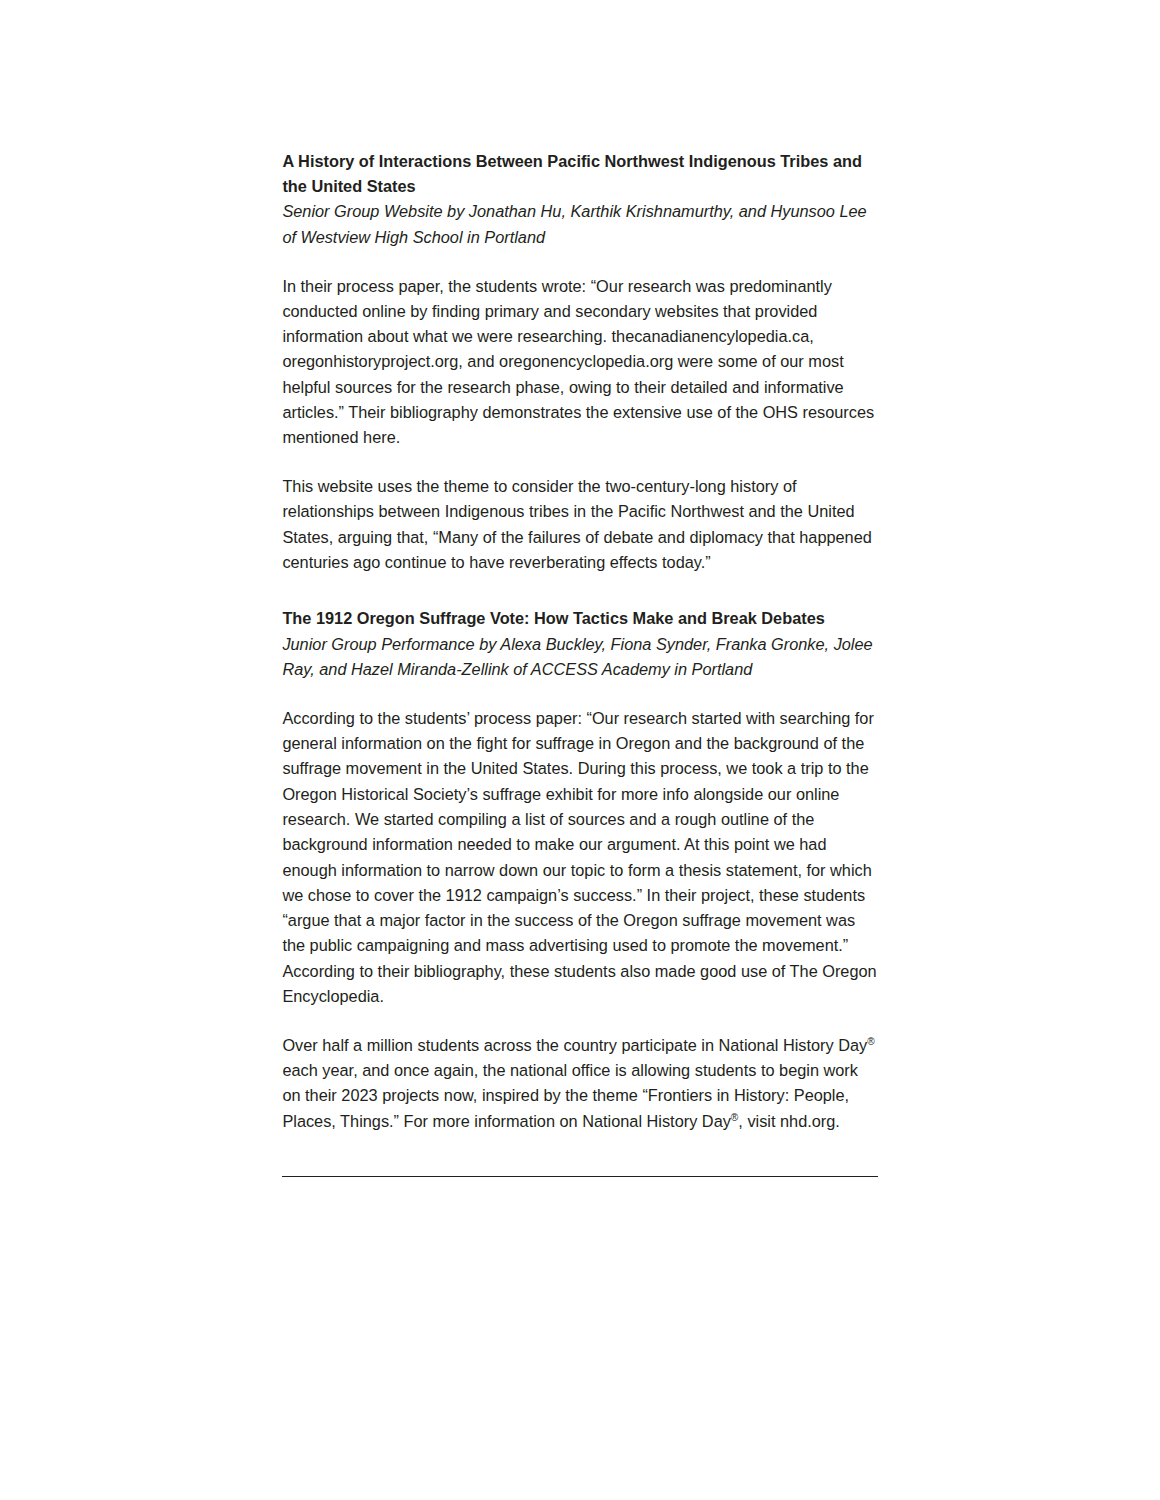A History of Interactions Between Pacific Northwest Indigenous Tribes and the United States
Senior Group Website by Jonathan Hu, Karthik Krishnamurthy, and Hyunsoo Lee of Westview High School in Portland
In their process paper, the students wrote: “Our research was predominantly conducted online by finding primary and secondary websites that provided information about what we were researching. thecanadianencylopedia.ca, oregonhistoryproject.org, and oregonencyclopedia.org were some of our most helpful sources for the research phase, owing to their detailed and informative articles.” Their bibliography demonstrates the extensive use of the OHS resources mentioned here.
This website uses the theme to consider the two-century-long history of relationships between Indigenous tribes in the Pacific Northwest and the United States, arguing that, “Many of the failures of debate and diplomacy that happened centuries ago continue to have reverberating effects today.”
The 1912 Oregon Suffrage Vote: How Tactics Make and Break Debates
Junior Group Performance by Alexa Buckley, Fiona Synder, Franka Gronke, Jolee Ray, and Hazel Miranda-Zellink of ACCESS Academy in Portland
According to the students’ process paper: “Our research started with searching for general information on the fight for suffrage in Oregon and the background of the suffrage movement in the United States. During this process, we took a trip to the Oregon Historical Society’s suffrage exhibit for more info alongside our online research. We started compiling a list of sources and a rough outline of the background information needed to make our argument. At this point we had enough information to narrow down our topic to form a thesis statement, for which we chose to cover the 1912 campaign’s success.” In their project, these students “argue that a major factor in the success of the Oregon suffrage movement was the public campaigning and mass advertising used to promote the movement.” According to their bibliography, these students also made good use of The Oregon Encyclopedia.
Over half a million students across the country participate in National History Day® each year, and once again, the national office is allowing students to begin work on their 2023 projects now, inspired by the theme “Frontiers in History: People, Places, Things.” For more information on National History Day®, visit nhd.org.